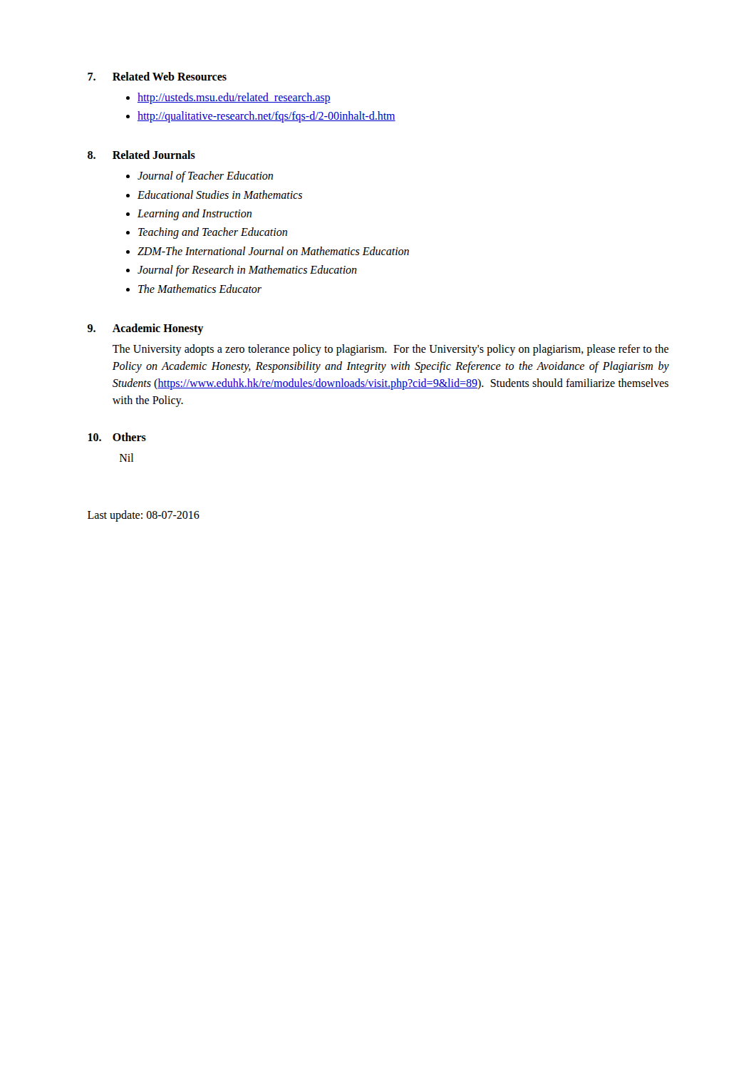7.
Related Web Resources
http://usteds.msu.edu/related_research.asp
http://qualitative-research.net/fqs/fqs-d/2-00inhalt-d.htm
8.
Related Journals
Journal of Teacher Education
Educational Studies in Mathematics
Learning and Instruction
Teaching and Teacher Education
ZDM-The International Journal on Mathematics Education
Journal for Research in Mathematics Education
The Mathematics Educator
9.
Academic Honesty
The University adopts a zero tolerance policy to plagiarism. For the University's policy on plagiarism, please refer to the Policy on Academic Honesty, Responsibility and Integrity with Specific Reference to the Avoidance of Plagiarism by Students (https://www.eduhk.hk/re/modules/downloads/visit.php?cid=9&lid=89). Students should familiarize themselves with the Policy.
10.
Others
Nil
Last update: 08-07-2016